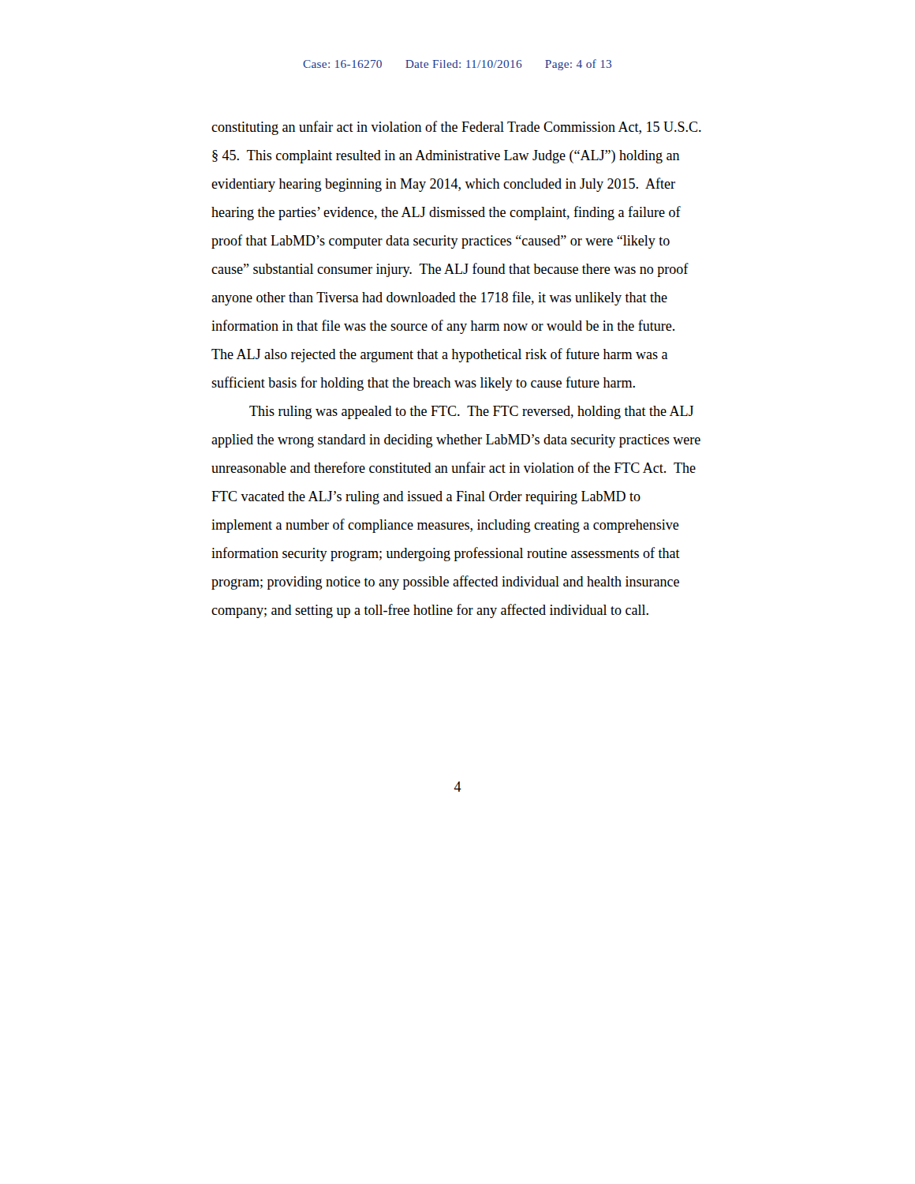Case: 16-16270 Date Filed: 11/10/2016 Page: 4 of 13
constituting an unfair act in violation of the Federal Trade Commission Act, 15 U.S.C. § 45. This complaint resulted in an Administrative Law Judge (“ALJ”) holding an evidentiary hearing beginning in May 2014, which concluded in July 2015. After hearing the parties’ evidence, the ALJ dismissed the complaint, finding a failure of proof that LabMD’s computer data security practices “caused” or were “likely to cause” substantial consumer injury. The ALJ found that because there was no proof anyone other than Tiversa had downloaded the 1718 file, it was unlikely that the information in that file was the source of any harm now or would be in the future. The ALJ also rejected the argument that a hypothetical risk of future harm was a sufficient basis for holding that the breach was likely to cause future harm.
This ruling was appealed to the FTC. The FTC reversed, holding that the ALJ applied the wrong standard in deciding whether LabMD’s data security practices were unreasonable and therefore constituted an unfair act in violation of the FTC Act. The FTC vacated the ALJ’s ruling and issued a Final Order requiring LabMD to implement a number of compliance measures, including creating a comprehensive information security program; undergoing professional routine assessments of that program; providing notice to any possible affected individual and health insurance company; and setting up a toll-free hotline for any affected individual to call.
4